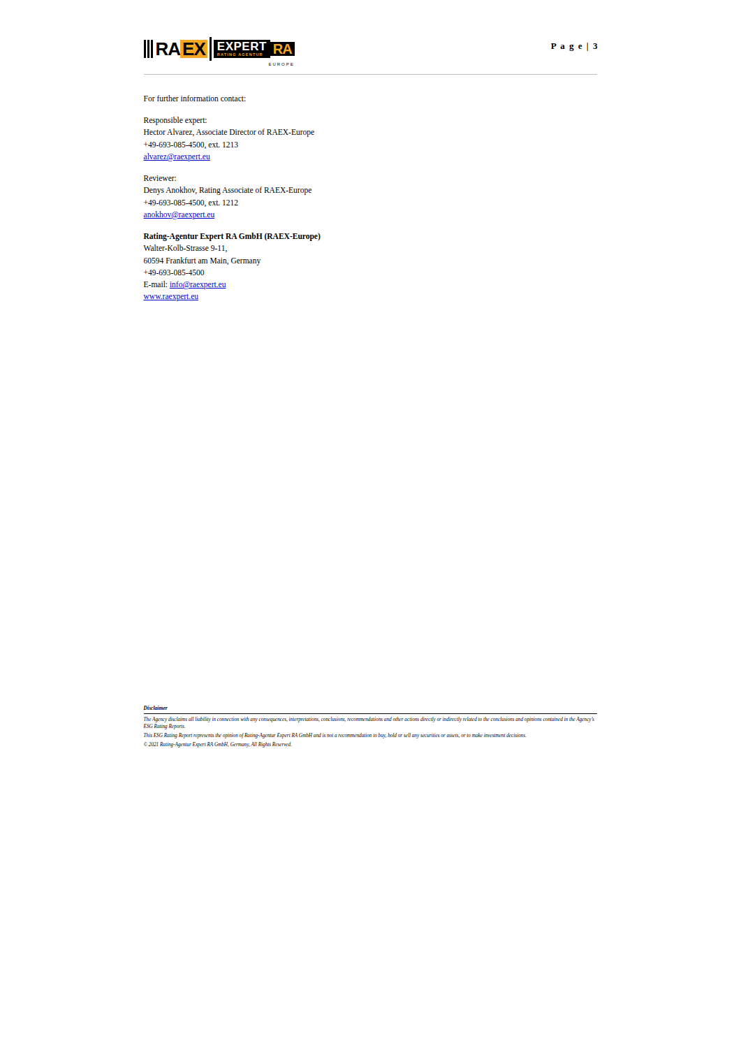RA EX EXPERT RATING AGENTUR RA
EUROPE
P a g e | 3
For further information contact:
Responsible expert:
Hector Alvarez, Associate Director of RAEX-Europe
+49-693-085-4500, ext. 1213
alvarez@raexpert.eu
Reviewer:
Denys Anokhov, Rating Associate of RAEX-Europe
+49-693-085-4500, ext. 1212
anokhov@raexpert.eu
Rating-Agentur Expert RA GmbH (RAEX-Europe)
Walter-Kolb-Strasse 9-11,
60594 Frankfurt am Main, Germany
+49-693-085-4500
E-mail: info@raexpert.eu
www.raexpert.eu
Disclaimer
The Agency disclaims all liability in connection with any consequences, interpretations, conclusions, recommendations and other actions directly or indirectly related to the conclusions and opinions contained in the Agency’s ESG Rating Reports.
This ESG Rating Report represents the opinion of Rating-Agentur Expert RA GmbH and is not a recommendation to buy, hold or sell any securities or assets, or to make investment decisions.
© 2021 Rating-Agentur Expert RA GmbH, Germany, All Rights Reserved.